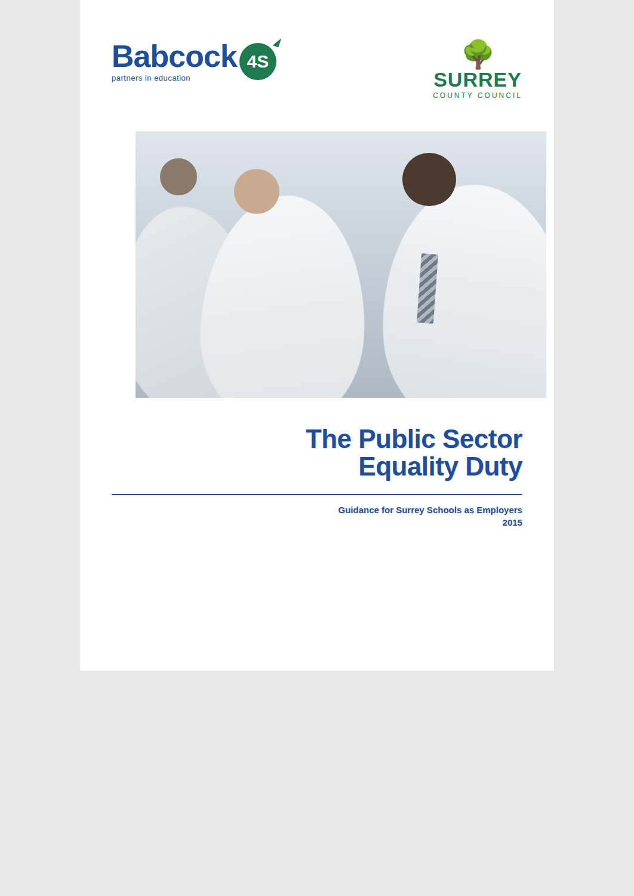Babcock partners in education
4S
🌳 SURREY COUNTY COUNCIL
The Public Sector Equality Duty
Guidance for Surrey Schools as Employers 2015